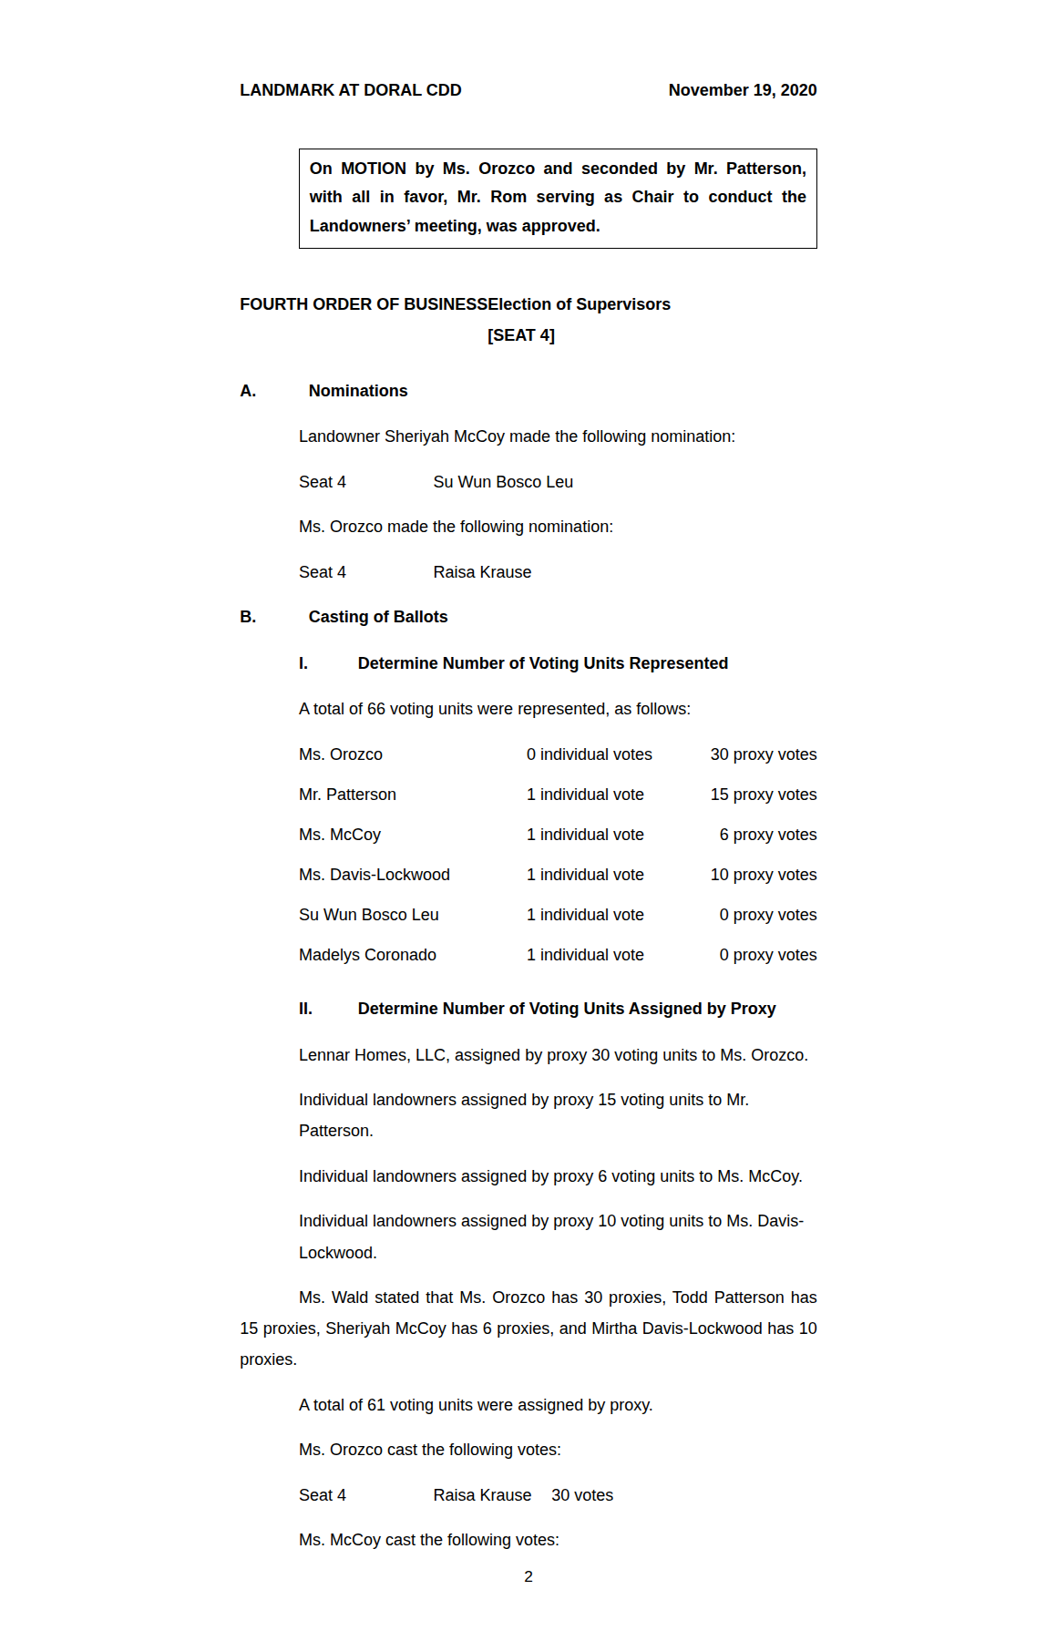LANDMARK AT DORAL CDD November 19, 2020
On MOTION by Ms. Orozco and seconded by Mr. Patterson, with all in favor, Mr. Rom serving as Chair to conduct the Landowners’ meeting, was approved.
FOURTH ORDER OF BUSINESS Election of Supervisors [SEAT 4]
A. Nominations
Landowner Sheriyah McCoy made the following nomination:
Seat 4 Su Wun Bosco Leu
Ms. Orozco made the following nomination:
Seat 4 Raisa Krause
B. Casting of Ballots
I. Determine Number of Voting Units Represented
A total of 66 voting units were represented, as follows:
| Ms. Orozco | 0 individual votes | 30 proxy votes |
| Mr. Patterson | 1 individual vote | 15 proxy votes |
| Ms. McCoy | 1 individual vote | 6 proxy votes |
| Ms. Davis-Lockwood | 1 individual vote | 10 proxy votes |
| Su Wun Bosco Leu | 1 individual vote | 0 proxy votes |
| Madelys Coronado | 1 individual vote | 0 proxy votes |
II. Determine Number of Voting Units Assigned by Proxy
Lennar Homes, LLC, assigned by proxy 30 voting units to Ms. Orozco.
Individual landowners assigned by proxy 15 voting units to Mr. Patterson.
Individual landowners assigned by proxy 6 voting units to Ms. McCoy.
Individual landowners assigned by proxy 10 voting units to Ms. Davis-Lockwood.
Ms. Wald stated that Ms. Orozco has 30 proxies, Todd Patterson has 15 proxies, Sheriyah McCoy has 6 proxies, and Mirtha Davis-Lockwood has 10 proxies.
A total of 61 voting units were assigned by proxy.
Ms. Orozco cast the following votes:
Seat 4 Raisa Krause 30 votes
Ms. McCoy cast the following votes:
2